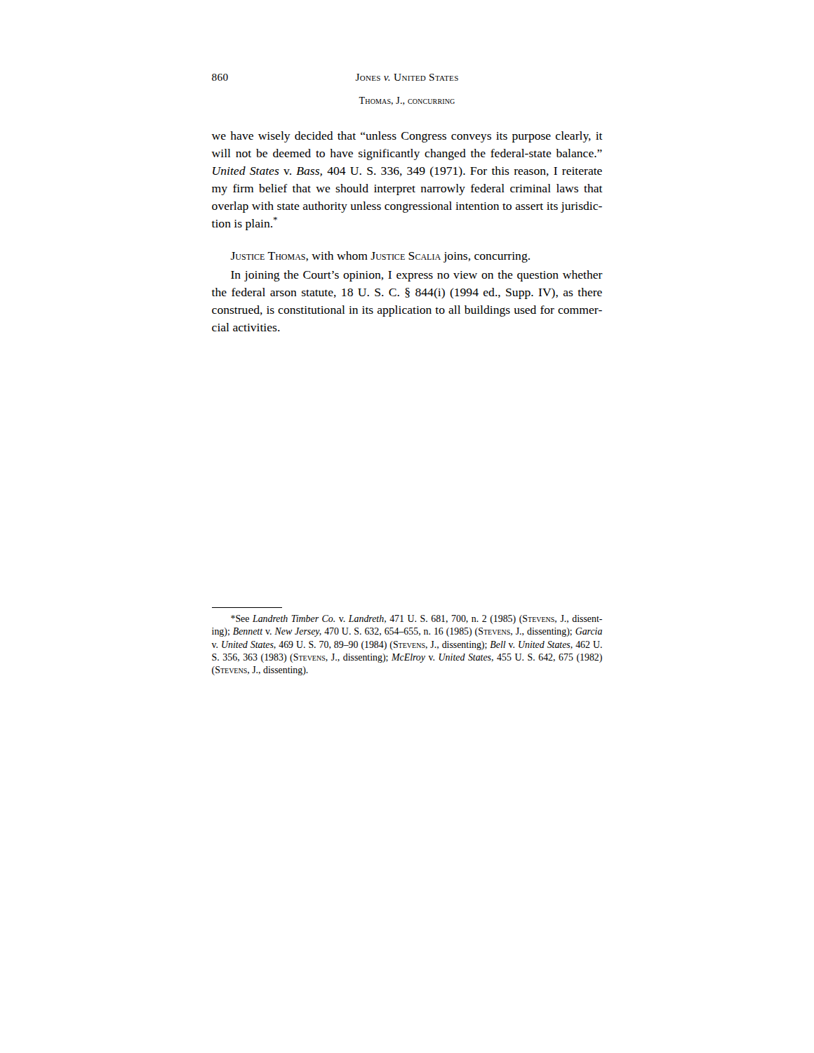860 Jones v. United States
Thomas, J., concurring
we have wisely decided that “unless Congress conveys its purpose clearly, it will not be deemed to have significantly changed the federal-state balance.” United States v. Bass, 404 U. S. 336, 349 (1971). For this reason, I reiterate my firm belief that we should interpret narrowly federal criminal laws that overlap with state authority unless congressional intention to assert its jurisdiction is plain.*
Justice Thomas, with whom Justice Scalia joins, concurring.
In joining the Court’s opinion, I express no view on the question whether the federal arson statute, 18 U. S. C. § 844(i) (1994 ed., Supp. IV), as there construed, is constitutional in its application to all buildings used for commercial activities.
*See Landreth Timber Co. v. Landreth, 471 U. S. 681, 700, n. 2 (1985) (Stevens, J., dissenting); Bennett v. New Jersey, 470 U. S. 632, 654–655, n. 16 (1985) (Stevens, J., dissenting); Garcia v. United States, 469 U. S. 70, 89–90 (1984) (Stevens, J., dissenting); Bell v. United States, 462 U. S. 356, 363 (1983) (Stevens, J., dissenting); McElroy v. United States, 455 U. S. 642, 675 (1982) (Stevens, J., dissenting).